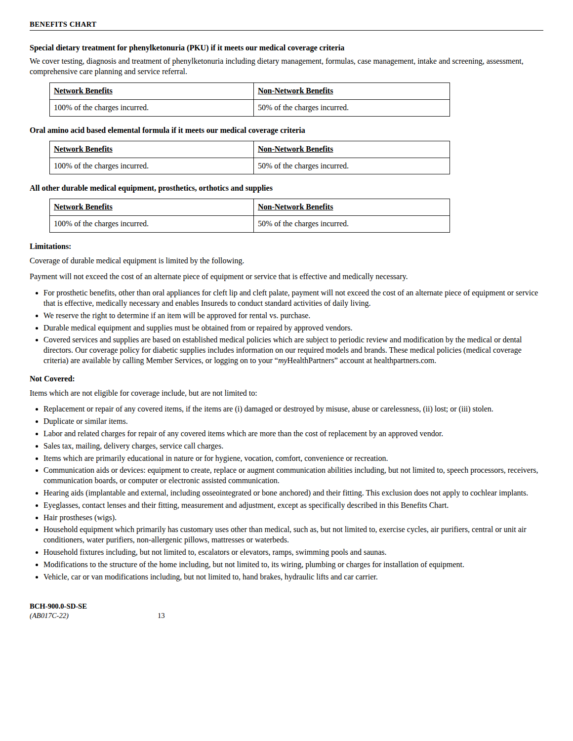BENEFITS CHART
Special dietary treatment for phenylketonuria (PKU) if it meets our medical coverage criteria
We cover testing, diagnosis and treatment of phenylketonuria including dietary management, formulas, case management, intake and screening, assessment, comprehensive care planning and service referral.
| Network Benefits | Non-Network Benefits |
| --- | --- |
| 100% of the charges incurred. | 50% of the charges incurred. |
Oral amino acid based elemental formula if it meets our medical coverage criteria
| Network Benefits | Non-Network Benefits |
| --- | --- |
| 100% of the charges incurred. | 50% of the charges incurred. |
All other durable medical equipment, prosthetics, orthotics and supplies
| Network Benefits | Non-Network Benefits |
| --- | --- |
| 100% of the charges incurred. | 50% of the charges incurred. |
Limitations:
Coverage of durable medical equipment is limited by the following.
Payment will not exceed the cost of an alternate piece of equipment or service that is effective and medically necessary.
For prosthetic benefits, other than oral appliances for cleft lip and cleft palate, payment will not exceed the cost of an alternate piece of equipment or service that is effective, medically necessary and enables Insureds to conduct standard activities of daily living.
We reserve the right to determine if an item will be approved for rental vs. purchase.
Durable medical equipment and supplies must be obtained from or repaired by approved vendors.
Covered services and supplies are based on established medical policies which are subject to periodic review and modification by the medical or dental directors. Our coverage policy for diabetic supplies includes information on our required models and brands. These medical policies (medical coverage criteria) are available by calling Member Services, or logging on to your “my HealthPartners” account at healthpartners.com.
Not Covered:
Items which are not eligible for coverage include, but are not limited to:
Replacement or repair of any covered items, if the items are (i) damaged or destroyed by misuse, abuse or carelessness, (ii) lost; or (iii) stolen.
Duplicate or similar items.
Labor and related charges for repair of any covered items which are more than the cost of replacement by an approved vendor.
Sales tax, mailing, delivery charges, service call charges.
Items which are primarily educational in nature or for hygiene, vocation, comfort, convenience or recreation.
Communication aids or devices: equipment to create, replace or augment communication abilities including, but not limited to, speech processors, receivers, communication boards, or computer or electronic assisted communication.
Hearing aids (implantable and external, including osseointegrated or bone anchored) and their fitting. This exclusion does not apply to cochlear implants.
Eyeglasses, contact lenses and their fitting, measurement and adjustment, except as specifically described in this Benefits Chart.
Hair prostheses (wigs).
Household equipment which primarily has customary uses other than medical, such as, but not limited to, exercise cycles, air purifiers, central or unit air conditioners, water purifiers, non-allergenic pillows, mattresses or waterbeds.
Household fixtures including, but not limited to, escalators or elevators, ramps, swimming pools and saunas.
Modifications to the structure of the home including, but not limited to, its wiring, plumbing or charges for installation of equipment.
Vehicle, car or van modifications including, but not limited to, hand brakes, hydraulic lifts and car carrier.
BCH-900.0-SD-SE
(AB017C-22)
13